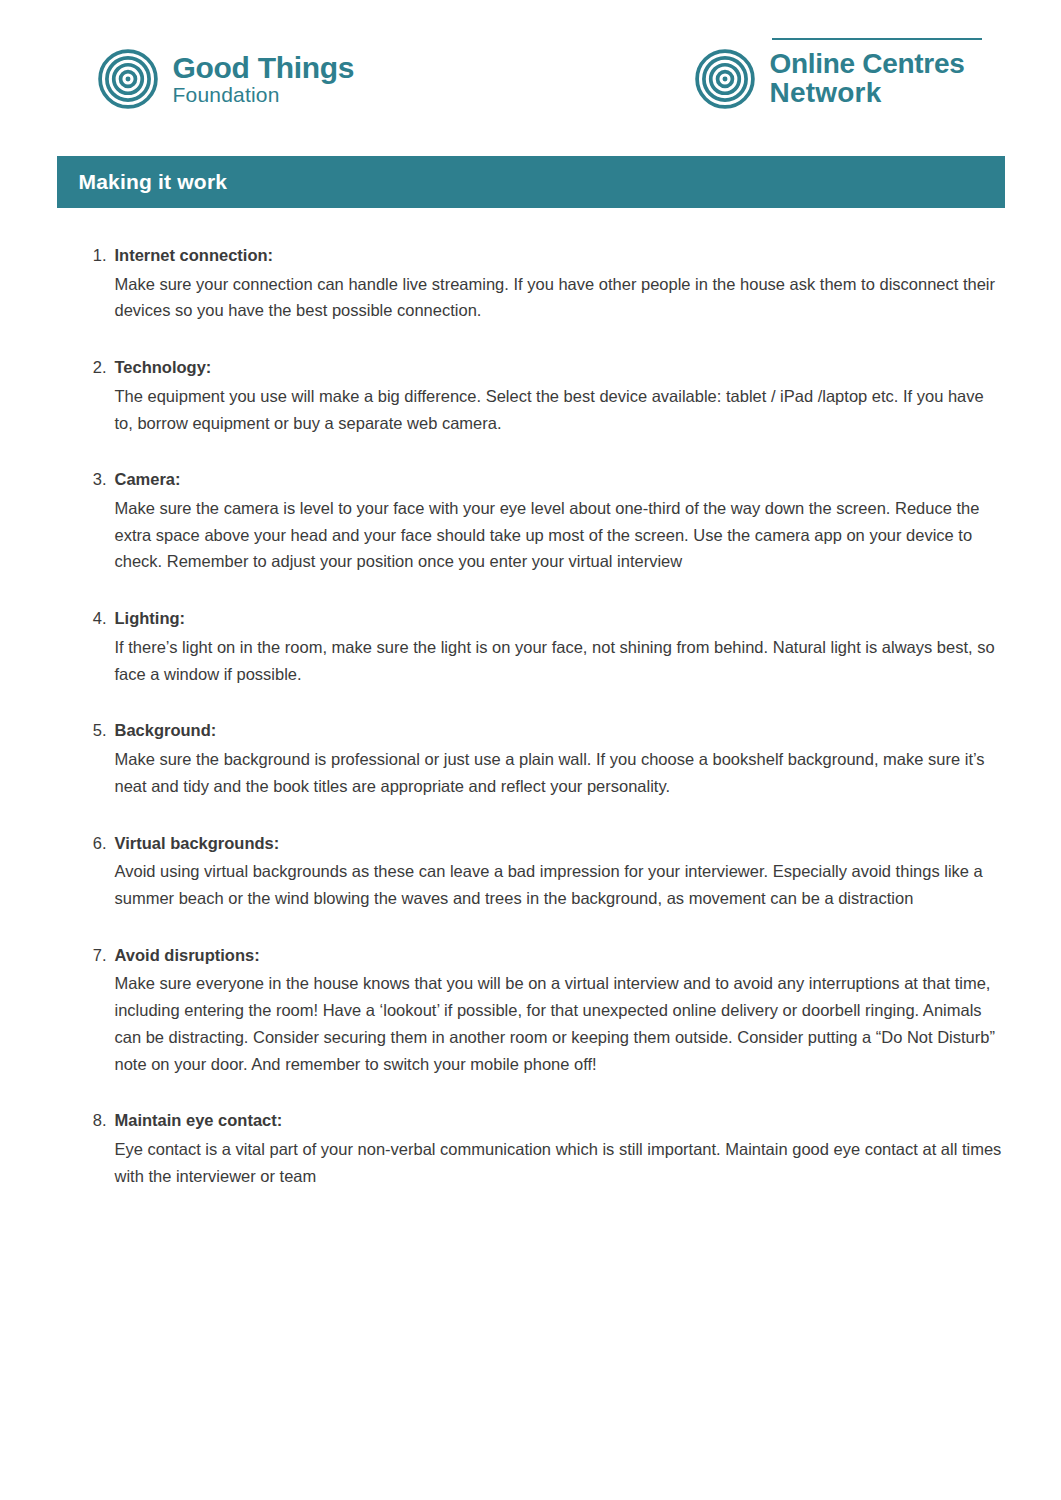Good Things Foundation
Online Centres Network
Making it work
Internet connection:
Make sure your connection can handle live streaming. If you have other people in the house ask them to disconnect their devices so you have the best possible connection.
Technology:
The equipment you use will make a big difference. Select the best device available: tablet / iPad /laptop etc. If you have to, borrow equipment or buy a separate web camera.
Camera:
Make sure the camera is level to your face with your eye level about one-third of the way down the screen. Reduce the extra space above your head and your face should take up most of the screen. Use the camera app on your device to check. Remember to adjust your position once you enter your virtual interview
Lighting:
If there’s light on in the room, make sure the light is on your face, not shining from behind. Natural light is always best, so face a window if possible.
Background:
Make sure the background is professional or just use a plain wall. If you choose a bookshelf background, make sure it’s neat and tidy and the book titles are appropriate and reflect your personality.
Virtual backgrounds:
Avoid using virtual backgrounds as these can leave a bad impression for your interviewer. Especially avoid things like a summer beach or the wind blowing the waves and trees in the background, as movement can be a distraction
Avoid disruptions:
Make sure everyone in the house knows that you will be on a virtual interview and to avoid any interruptions at that time, including entering the room! Have a ‘lookout’ if possible, for that unexpected online delivery or doorbell ringing. Animals can be distracting. Consider securing them in another room or keeping them outside. Consider putting a “Do Not Disturb” note on your door. And remember to switch your mobile phone off!
Maintain eye contact:
Eye contact is a vital part of your non-verbal communication which is still important. Maintain good eye contact at all times with the interviewer or team